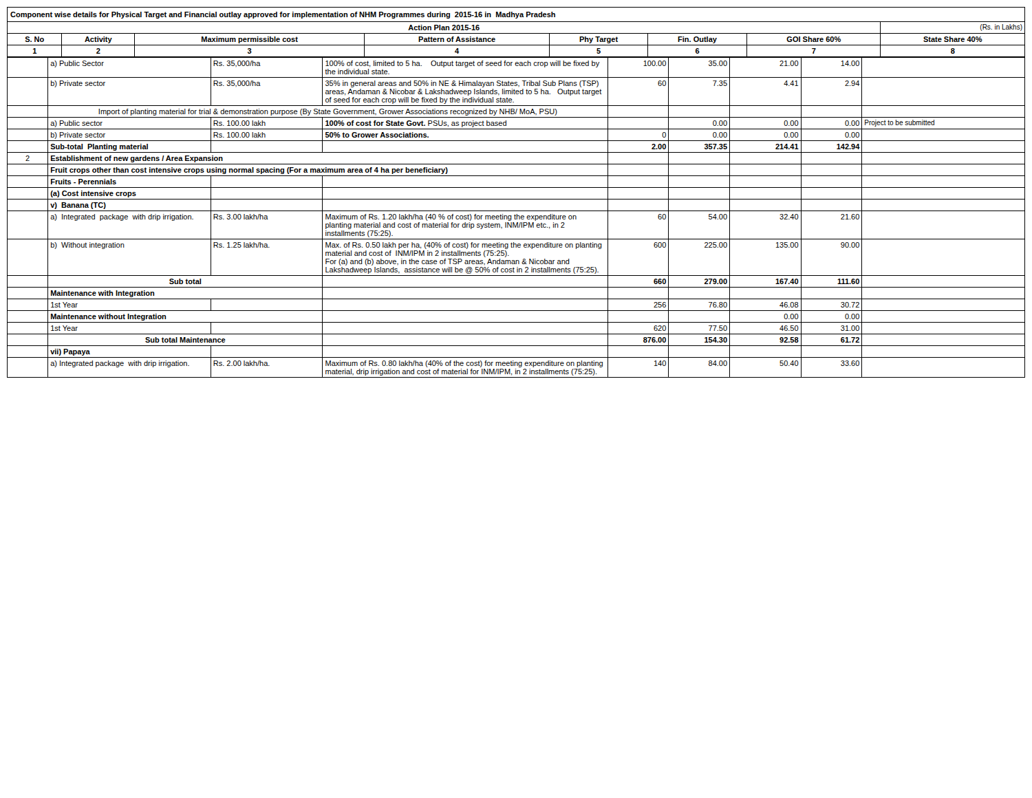| Component wise details for Physical Target and Financial outlay approved for implementation of NHM Programmes during 2015-16 in Madhya Pradesh |
| Action Plan 2015-16 | (Rs. in Lakhs) |
| S. No | Activity | Maximum permissible cost | Pattern of Assistance | Phy Target | Fin. Outlay | GOI Share 60% | State Share 40% | |
| 1 | 2 | 3 | 4 | 5 | 6 | 7 | 8 |
| | a) Public Sector | Rs. 35,000/ha | 100% of cost, limited to 5 ha. Output target of seed for each crop will be fixed by the individual state. | 100.00 | 35.00 | 21.00 | 14.00 | |
| | b) Private sector | Rs. 35,000/ha | 35% in general areas and 50% in NE & Himalayan States, Tribal Sub Plans (TSP) areas, Andaman & Nicobar & Lakshadweep Islands, limited to 5 ha. Output target of seed for each crop will be fixed by the individual state. | 60 | 7.35 | 4.41 | 2.94 | |
| | Import of planting material for trial & demonstration purpose (By State Government, Grower Associations recognized by NHB/ MoA, PSU) | | | | | |
| | a) Public sector | Rs. 100.00 lakh | 100% of cost for State Govt. PSUs, as project based | | 0.00 | 0.00 | 0.00 | Project to be submitted |
| | b) Private sector | Rs. 100.00 lakh | 50% to Grower Associations. | 0 | 0.00 | 0.00 | 0.00 | |
| | Sub-total Planting material | | | 2.00 | 357.35 | 214.41 | 142.94 | |
| 2 | Establishment of new gardens / Area Expansion | | | | | |
| | Fruit crops other than cost intensive crops using normal spacing (For a maximum area of 4 ha per beneficiary) | | | | | |
| | Fruits - Perennials | | | | | | | |
| | (a) Cost intensive crops | | | | | | | |
| | v) Banana (TC) | | | | | | | |
| | a) Integrated package with drip irrigation. | Rs. 3.00 lakh/ha | Maximum of Rs. 1.20 lakh/ha (40 % of cost) for meeting the expenditure on planting material and cost of material for drip system, INM/IPM etc., in 2 installments (75:25). | 60 | 54.00 | 32.40 | 21.60 | |
| | b) Without integration | Rs. 1.25 lakh/ha. | Max. of Rs. 0.50 lakh per ha, (40% of cost) for meeting the expenditure on planting material and cost of INM/IPM in 2 installments (75:25). For (a) and (b) above, in the case of TSP areas, Andaman & Nicobar and Lakshadweep Islands, assistance will be @ 50% of cost in 2 installments (75:25). | 600 | 225.00 | 135.00 | 90.00 | |
| | Sub total | | 660 | 279.00 | 167.40 | 111.60 | |
| | Maintenance with Integration | | | | | | |
| | 1st Year | | | 256 | 76.80 | 46.08 | 30.72 | |
| | Maintenance without Integration | | | | 0.00 | 0.00 | |
| | 1st Year | | | 620 | 77.50 | 46.50 | 31.00 | |
| | Sub total Maintenance | | 876.00 | 154.30 | 92.58 | 61.72 | |
| | vii) Papaya | | | | | | | |
| | a) Integrated package with drip irrigation. | Rs. 2.00 lakh/ha. | Maximum of Rs. 0.80 lakh/ha (40% of the cost) for meeting expenditure on planting material, drip irrigation and cost of material for INM/IPM, in 2 installments (75:25). | 140 | 84.00 | 50.40 | 33.60 | |